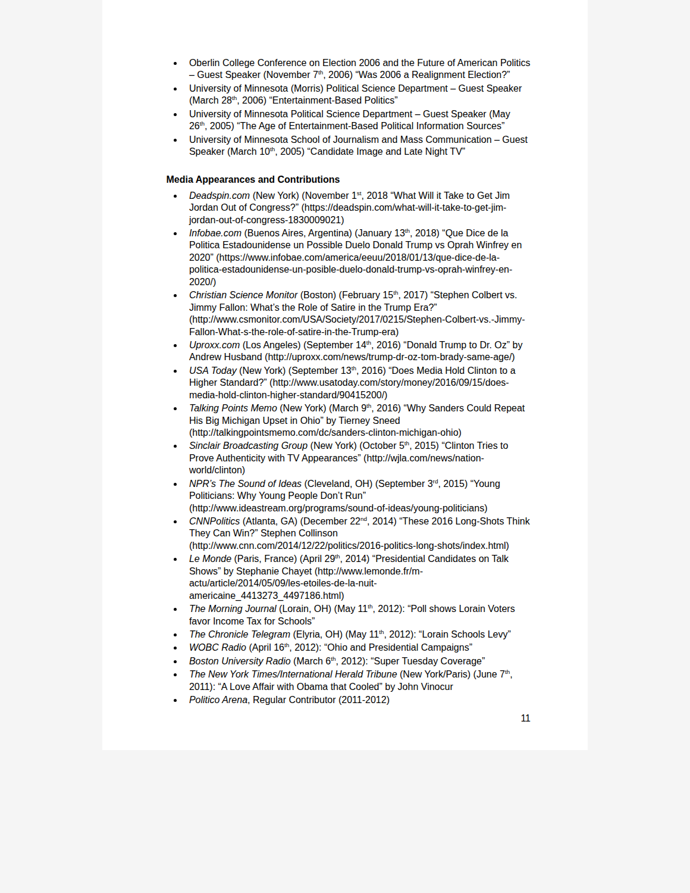Oberlin College Conference on Election 2006 and the Future of American Politics – Guest Speaker (November 7th, 2006) “Was 2006 a Realignment Election?”
University of Minnesota (Morris) Political Science Department – Guest Speaker (March 28th, 2006) “Entertainment-Based Politics”
University of Minnesota Political Science Department – Guest Speaker (May 26th, 2005) “The Age of Entertainment-Based Political Information Sources”
University of Minnesota School of Journalism and Mass Communication – Guest Speaker (March 10th, 2005) “Candidate Image and Late Night TV”
Media Appearances and Contributions
Deadspin.com (New York) (November 1st, 2018 “What Will it Take to Get Jim Jordan Out of Congress?” (https://deadspin.com/what-will-it-take-to-get-jim-jordan-out-of-congress-1830009021)
Infobae.com (Buenos Aires, Argentina) (January 13th, 2018) “Que Dice de la Politica Estadounidense un Possible Duelo Donald Trump vs Oprah Winfrey en 2020” (https://www.infobae.com/america/eeuu/2018/01/13/que-dice-de-la-politica-estadounidense-un-posible-duelo-donald-trump-vs-oprah-winfrey-en-2020/)
Christian Science Monitor (Boston) (February 15th, 2017) “Stephen Colbert vs. Jimmy Fallon: What’s the Role of Satire in the Trump Era?” (http://www.csmonitor.com/USA/Society/2017/0215/Stephen-Colbert-vs.-Jimmy-Fallon-What-s-the-role-of-satire-in-the-Trump-era)
Uproxx.com (Los Angeles) (September 14th, 2016) “Donald Trump to Dr. Oz” by Andrew Husband (http://uproxx.com/news/trump-dr-oz-tom-brady-same-age/)
USA Today (New York) (September 13th, 2016) “Does Media Hold Clinton to a Higher Standard?” (http://www.usatoday.com/story/money/2016/09/15/does-media-hold-clinton-higher-standard/90415200/)
Talking Points Memo (New York) (March 9th, 2016) “Why Sanders Could Repeat His Big Michigan Upset in Ohio” by Tierney Sneed (http://talkingpointsmemo.com/dc/sanders-clinton-michigan-ohio)
Sinclair Broadcasting Group (New York) (October 5th, 2015) “Clinton Tries to Prove Authenticity with TV Appearances” (http://wjla.com/news/nation-world/clinton)
NPR’s The Sound of Ideas (Cleveland, OH) (September 3rd, 2015) “Young Politicians: Why Young People Don’t Run” (http://www.ideastream.org/programs/sound-of-ideas/young-politicians)
CNNPolitics (Atlanta, GA) (December 22nd, 2014) “These 2016 Long-Shots Think They Can Win?” Stephen Collinson (http://www.cnn.com/2014/12/22/politics/2016-politics-long-shots/index.html)
Le Monde (Paris, France) (April 29th, 2014) “Presidential Candidates on Talk Shows” by Stephanie Chayet (http://www.lemonde.fr/m-actu/article/2014/05/09/les-etoiles-de-la-nuit-americaine_4413273_4497186.html)
The Morning Journal (Lorain, OH) (May 11th, 2012): “Poll shows Lorain Voters favor Income Tax for Schools”
The Chronicle Telegram (Elyria, OH) (May 11th, 2012): “Lorain Schools Levy”
WOBC Radio (April 16th, 2012): “Ohio and Presidential Campaigns”
Boston University Radio (March 6th, 2012): “Super Tuesday Coverage”
The New York Times/International Herald Tribune (New York/Paris) (June 7th, 2011): “A Love Affair with Obama that Cooled” by John Vinocur
Politico Arena, Regular Contributor (2011-2012)
11